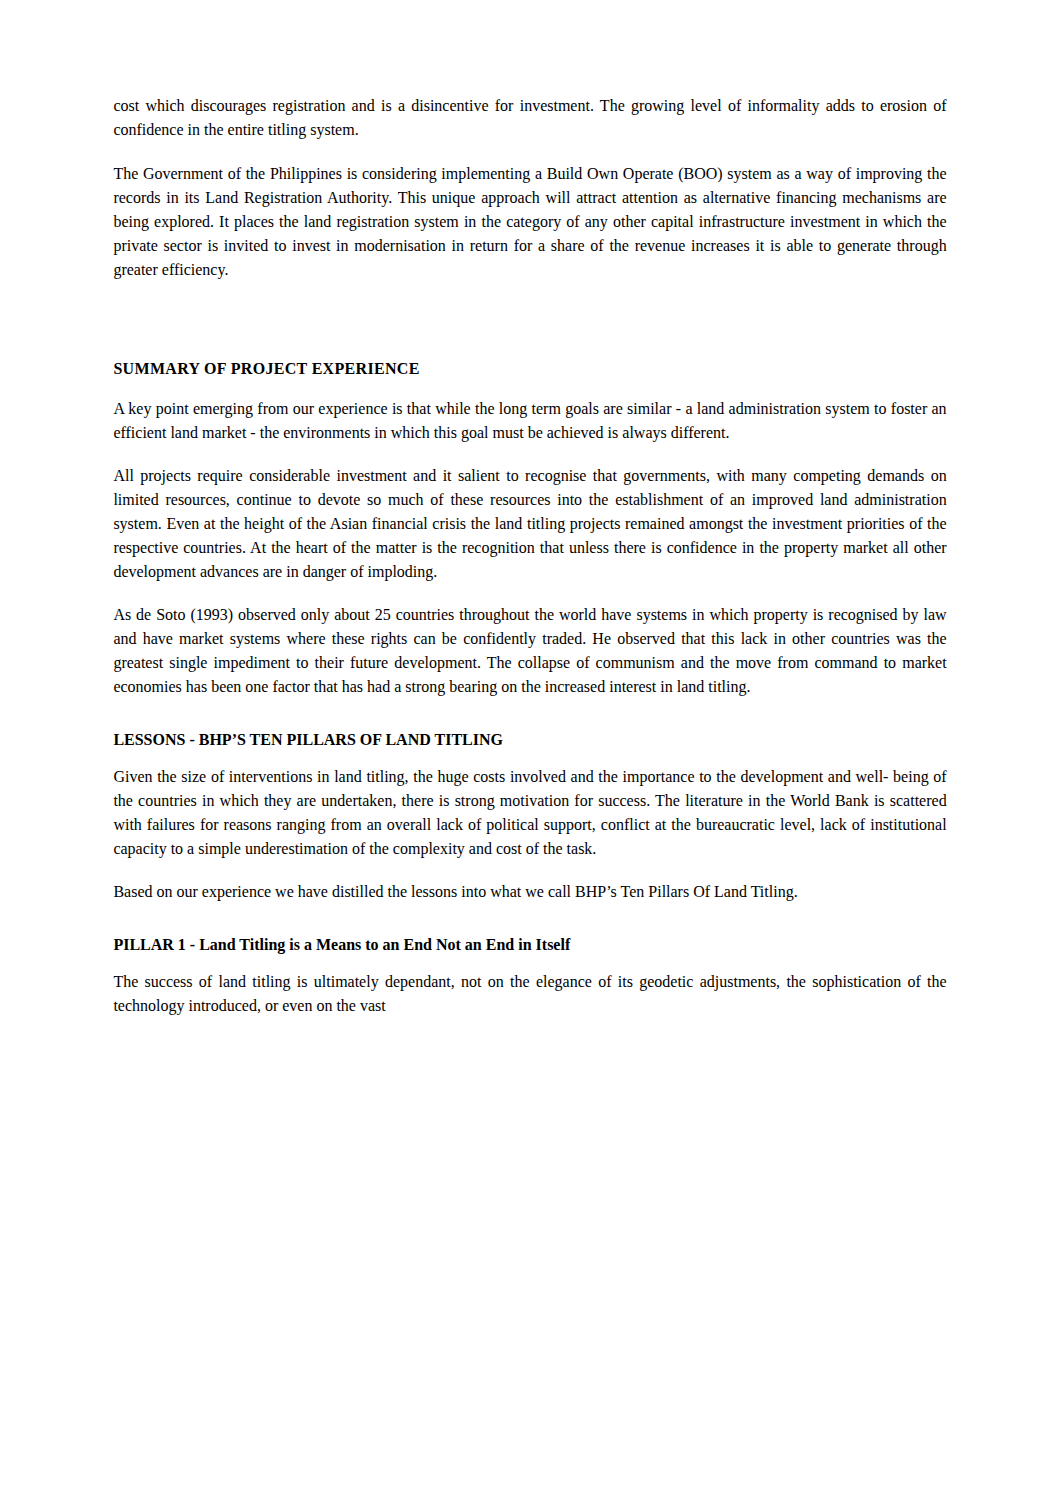cost which discourages registration and is a disincentive for investment. The growing level of informality adds to erosion of confidence in the entire titling system.
The Government of the Philippines is considering implementing a Build Own Operate (BOO) system as a way of improving the records in its Land Registration Authority. This unique approach will attract attention as alternative financing mechanisms are being explored. It places the land registration system in the category of any other capital infrastructure investment in which the private sector is invited to invest in modernisation in return for a share of the revenue increases it is able to generate through greater efficiency.
Summary of Project Experience
A key point emerging from our experience is that while the long term goals are similar - a land administration system to foster an efficient land market - the environments in which this goal must be achieved is always different.
All projects require considerable investment and it salient to recognise that governments, with many competing demands on limited resources, continue to devote so much of these resources into the establishment of an improved land administration system. Even at the height of the Asian financial crisis the land titling projects remained amongst the investment priorities of the respective countries. At the heart of the matter is the recognition that unless there is confidence in the property market all other development advances are in danger of imploding.
As de Soto (1993) observed only about 25 countries throughout the world have systems in which property is recognised by law and have market systems where these rights can be confidently traded. He observed that this lack in other countries was the greatest single impediment to their future development. The collapse of communism and the move from command to market economies has been one factor that has had a strong bearing on the increased interest in land titling.
LESSONS - BHP’S TEN PILLARS OF LAND TITLING
Given the size of interventions in land titling, the huge costs involved and the importance to the development and well- being of the countries in which they are undertaken, there is strong motivation for success. The literature in the World Bank is scattered with failures for reasons ranging from an overall lack of political support, conflict at the bureaucratic level, lack of institutional capacity to a simple underestimation of the complexity and cost of the task.
Based on our experience we have distilled the lessons into what we call BHP’s Ten Pillars Of Land Titling.
PILLAR 1 - Land Titling is a Means to an End Not an End in Itself
The success of land titling is ultimately dependant, not on the elegance of its geodetic adjustments, the sophistication of the technology introduced, or even on the vast